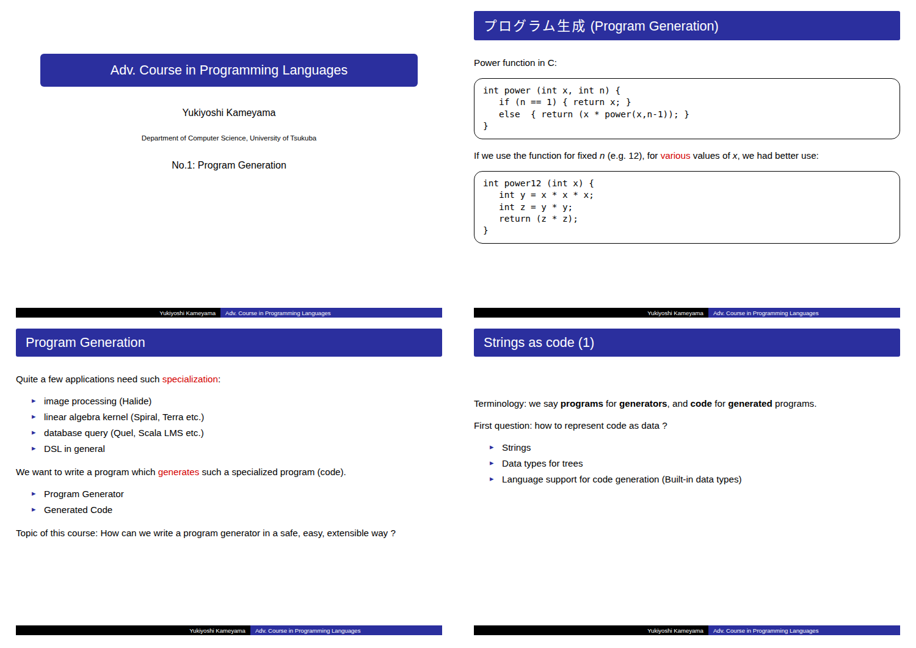Adv. Course in Programming Languages
Yukiyoshi Kameyama
Department of Computer Science, University of Tsukuba
No.1: Program Generation
Yukiyoshi Kameyama
Adv. Course in Programming Languages
プログラム生成 (Program Generation)
Power function in C:
int power (int x, int n) {
   if (n == 1) { return x; }
   else  { return (x * power(x,n-1)); }
}
If we use the function for fixed n (e.g. 12), for various values of x, we had better use:
int power12 (int x) {
   int y = x * x * x;
   int z = y * y;
   return (z * z);
}
Yukiyoshi Kameyama
Adv. Course in Programming Languages
Program Generation
Quite a few applications need such specialization:
image processing (Halide)
linear algebra kernel (Spiral, Terra etc.)
database query (Quel, Scala LMS etc.)
DSL in general
We want to write a program which generates such a specialized program (code).
Program Generator
Generated Code
Topic of this course: How can we write a program generator in a safe, easy, extensible way ?
Yukiyoshi Kameyama
Adv. Course in Programming Languages
Strings as code (1)
Terminology: we say programs for generators, and code for generated programs.
First question: how to represent code as data ?
Strings
Data types for trees
Language support for code generation (Built-in data types)
Yukiyoshi Kameyama
Adv. Course in Programming Languages